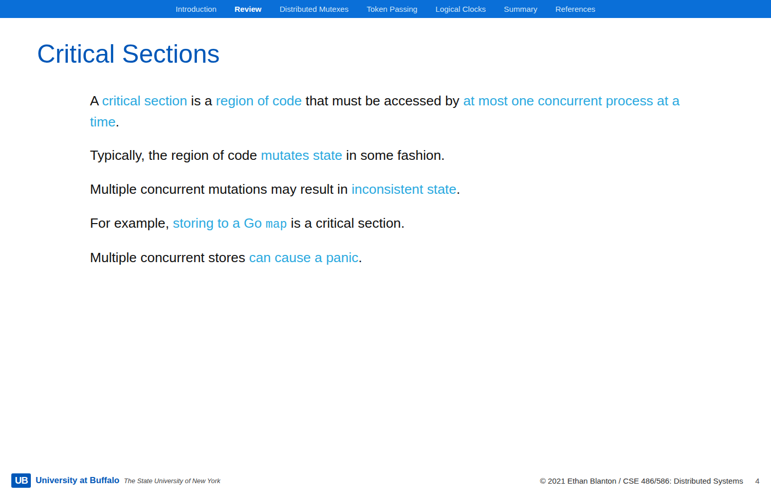Introduction Review Distributed Mutexes Token Passing Logical Clocks Summary References
Critical Sections
A critical section is a region of code that must be accessed by at most one concurrent process at a time.
Typically, the region of code mutates state in some fashion.
Multiple concurrent mutations may result in inconsistent state.
For example, storing to a Go map is a critical section.
Multiple concurrent stores can cause a panic.
UB University at Buffalo The State University of New York
© 2021 Ethan Blanton / CSE 486/586: Distributed Systems 4